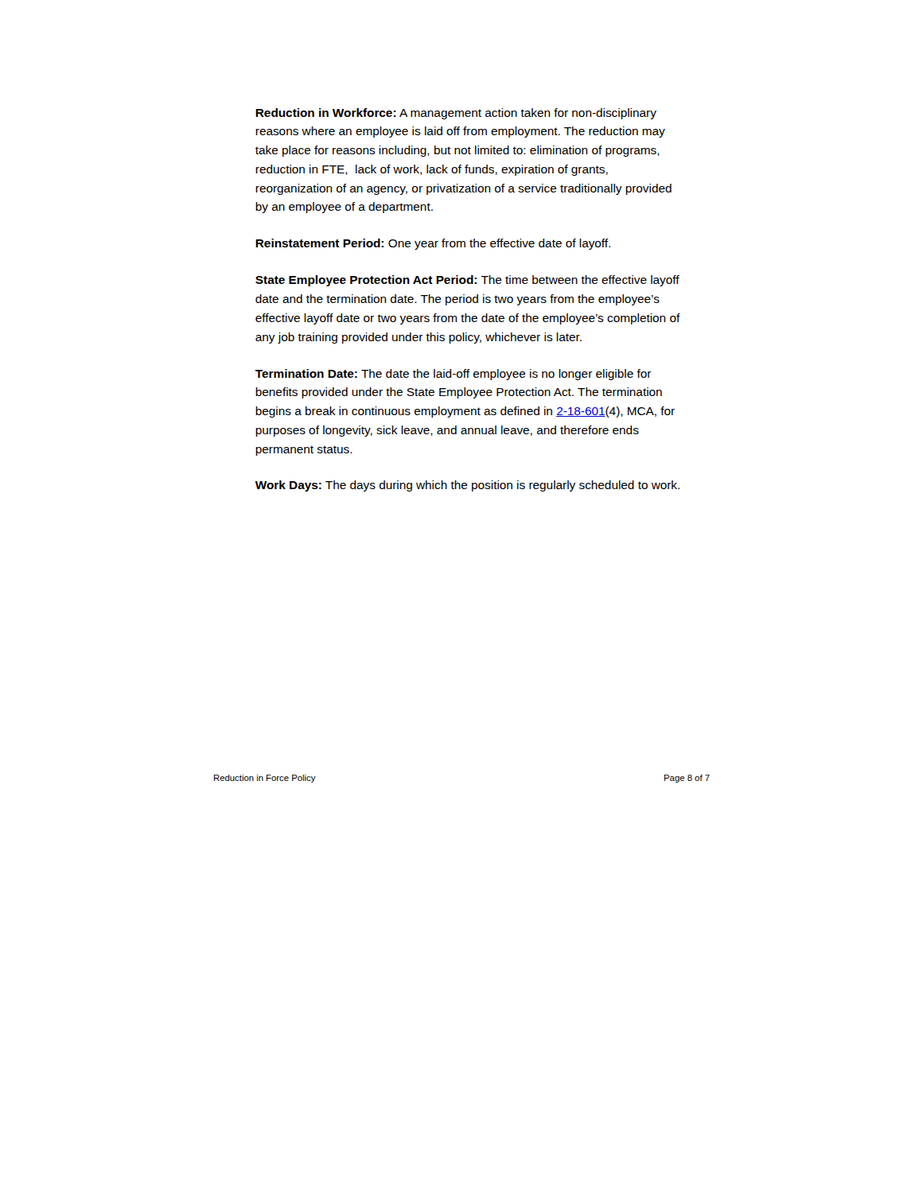Reduction in Workforce: A management action taken for non-disciplinary reasons where an employee is laid off from employment. The reduction may take place for reasons including, but not limited to: elimination of programs, reduction in FTE, lack of work, lack of funds, expiration of grants, reorganization of an agency, or privatization of a service traditionally provided by an employee of a department.
Reinstatement Period: One year from the effective date of layoff.
State Employee Protection Act Period: The time between the effective layoff date and the termination date. The period is two years from the employee’s effective layoff date or two years from the date of the employee’s completion of any job training provided under this policy, whichever is later.
Termination Date: The date the laid-off employee is no longer eligible for benefits provided under the State Employee Protection Act. The termination begins a break in continuous employment as defined in 2-18-601(4), MCA, for purposes of longevity, sick leave, and annual leave, and therefore ends permanent status.
Work Days: The days during which the position is regularly scheduled to work.
Reduction in Force Policy Page 8 of 7